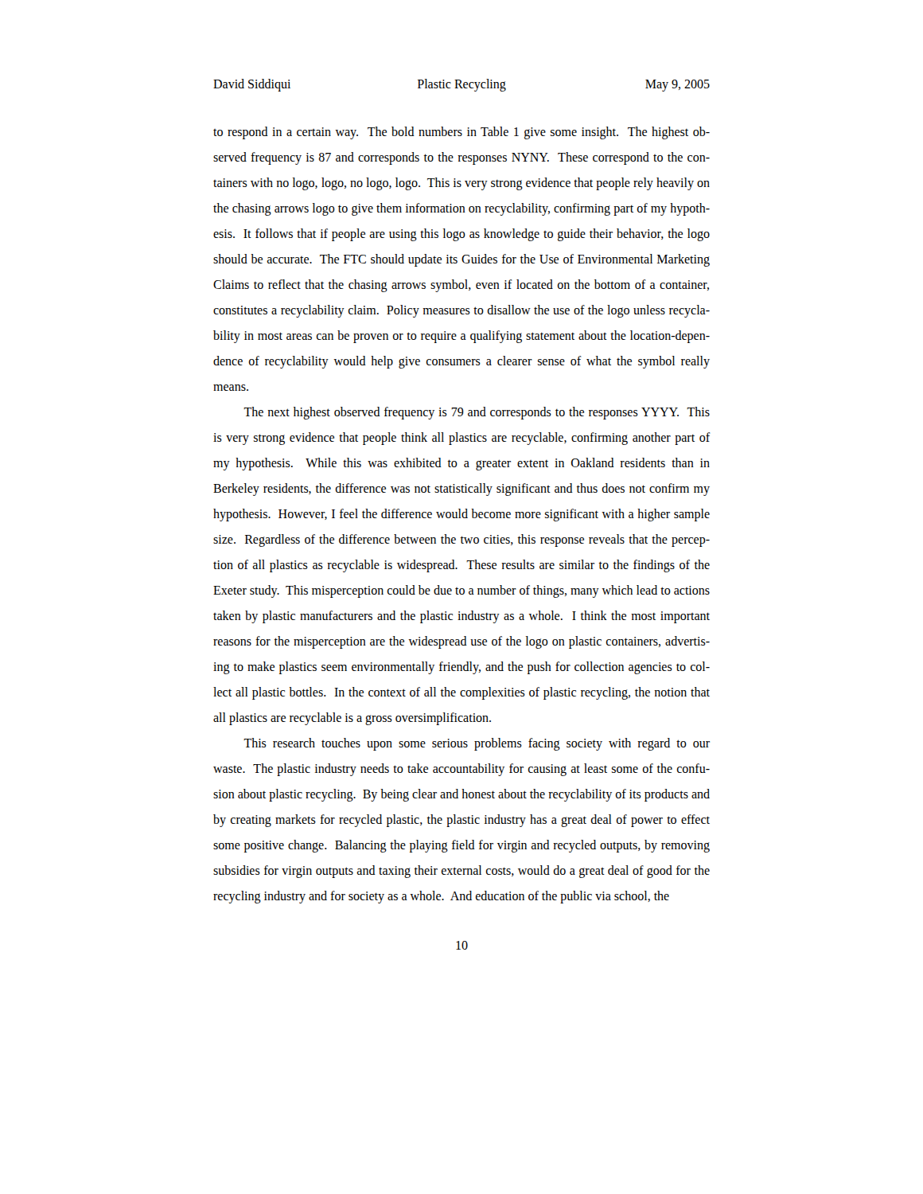David Siddiqui Plastic Recycling May 9, 2005
to respond in a certain way. The bold numbers in Table 1 give some insight. The highest observed frequency is 87 and corresponds to the responses NYNY. These correspond to the containers with no logo, logo, no logo, logo. This is very strong evidence that people rely heavily on the chasing arrows logo to give them information on recyclability, confirming part of my hypothesis. It follows that if people are using this logo as knowledge to guide their behavior, the logo should be accurate. The FTC should update its Guides for the Use of Environmental Marketing Claims to reflect that the chasing arrows symbol, even if located on the bottom of a container, constitutes a recyclability claim. Policy measures to disallow the use of the logo unless recyclability in most areas can be proven or to require a qualifying statement about the location-dependence of recyclability would help give consumers a clearer sense of what the symbol really means.
The next highest observed frequency is 79 and corresponds to the responses YYYY. This is very strong evidence that people think all plastics are recyclable, confirming another part of my hypothesis. While this was exhibited to a greater extent in Oakland residents than in Berkeley residents, the difference was not statistically significant and thus does not confirm my hypothesis. However, I feel the difference would become more significant with a higher sample size. Regardless of the difference between the two cities, this response reveals that the perception of all plastics as recyclable is widespread. These results are similar to the findings of the Exeter study. This misperception could be due to a number of things, many which lead to actions taken by plastic manufacturers and the plastic industry as a whole. I think the most important reasons for the misperception are the widespread use of the logo on plastic containers, advertising to make plastics seem environmentally friendly, and the push for collection agencies to collect all plastic bottles. In the context of all the complexities of plastic recycling, the notion that all plastics are recyclable is a gross oversimplification.
This research touches upon some serious problems facing society with regard to our waste. The plastic industry needs to take accountability for causing at least some of the confusion about plastic recycling. By being clear and honest about the recyclability of its products and by creating markets for recycled plastic, the plastic industry has a great deal of power to effect some positive change. Balancing the playing field for virgin and recycled outputs, by removing subsidies for virgin outputs and taxing their external costs, would do a great deal of good for the recycling industry and for society as a whole. And education of the public via school, the
10